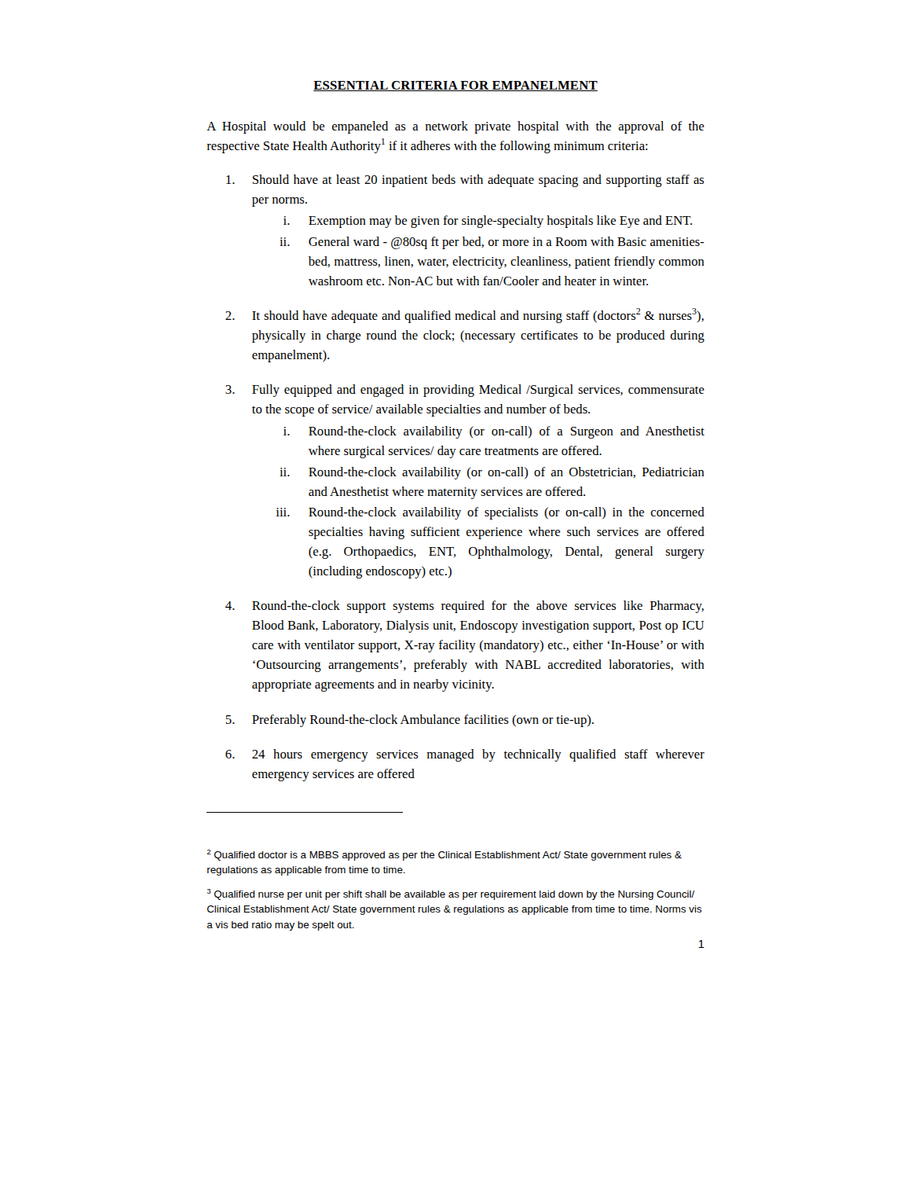ESSENTIAL CRITERIA FOR EMPANELMENT
A Hospital would be empaneled as a network private hospital with the approval of the respective State Health Authority1 if it adheres with the following minimum criteria:
Should have at least 20 inpatient beds with adequate spacing and supporting staff as per norms.
Exemption may be given for single-specialty hospitals like Eye and ENT.
General ward - @80sq ft per bed, or more in a Room with Basic amenities- bed, mattress, linen, water, electricity, cleanliness, patient friendly common washroom etc. Non-AC but with fan/Cooler and heater in winter.
It should have adequate and qualified medical and nursing staff (doctors2 & nurses3), physically in charge round the clock; (necessary certificates to be produced during empanelment).
Fully equipped and engaged in providing Medical /Surgical services, commensurate to the scope of service/ available specialties and number of beds.
Round-the-clock availability (or on-call) of a Surgeon and Anesthetist where surgical services/ day care treatments are offered.
Round-the-clock availability (or on-call) of an Obstetrician, Pediatrician and Anesthetist where maternity services are offered.
Round-the-clock availability of specialists (or on-call) in the concerned specialties having sufficient experience where such services are offered (e.g. Orthopaedics, ENT, Ophthalmology, Dental, general surgery (including endoscopy) etc.)
Round-the-clock support systems required for the above services like Pharmacy, Blood Bank, Laboratory, Dialysis unit, Endoscopy investigation support, Post op ICU care with ventilator support, X-ray facility (mandatory) etc., either ‘In-House’ or with ‘Outsourcing arrangements’, preferably with NABL accredited laboratories, with appropriate agreements and in nearby vicinity.
Preferably Round-the-clock Ambulance facilities (own or tie-up).
24 hours emergency services managed by technically qualified staff wherever emergency services are offered
2 Qualified doctor is a MBBS approved as per the Clinical Establishment Act/ State government rules & regulations as applicable from time to time.
3 Qualified nurse per unit per shift shall be available as per requirement laid down by the Nursing Council/ Clinical Establishment Act/ State government rules & regulations as applicable from time to time. Norms vis a vis bed ratio may be spelt out.
1